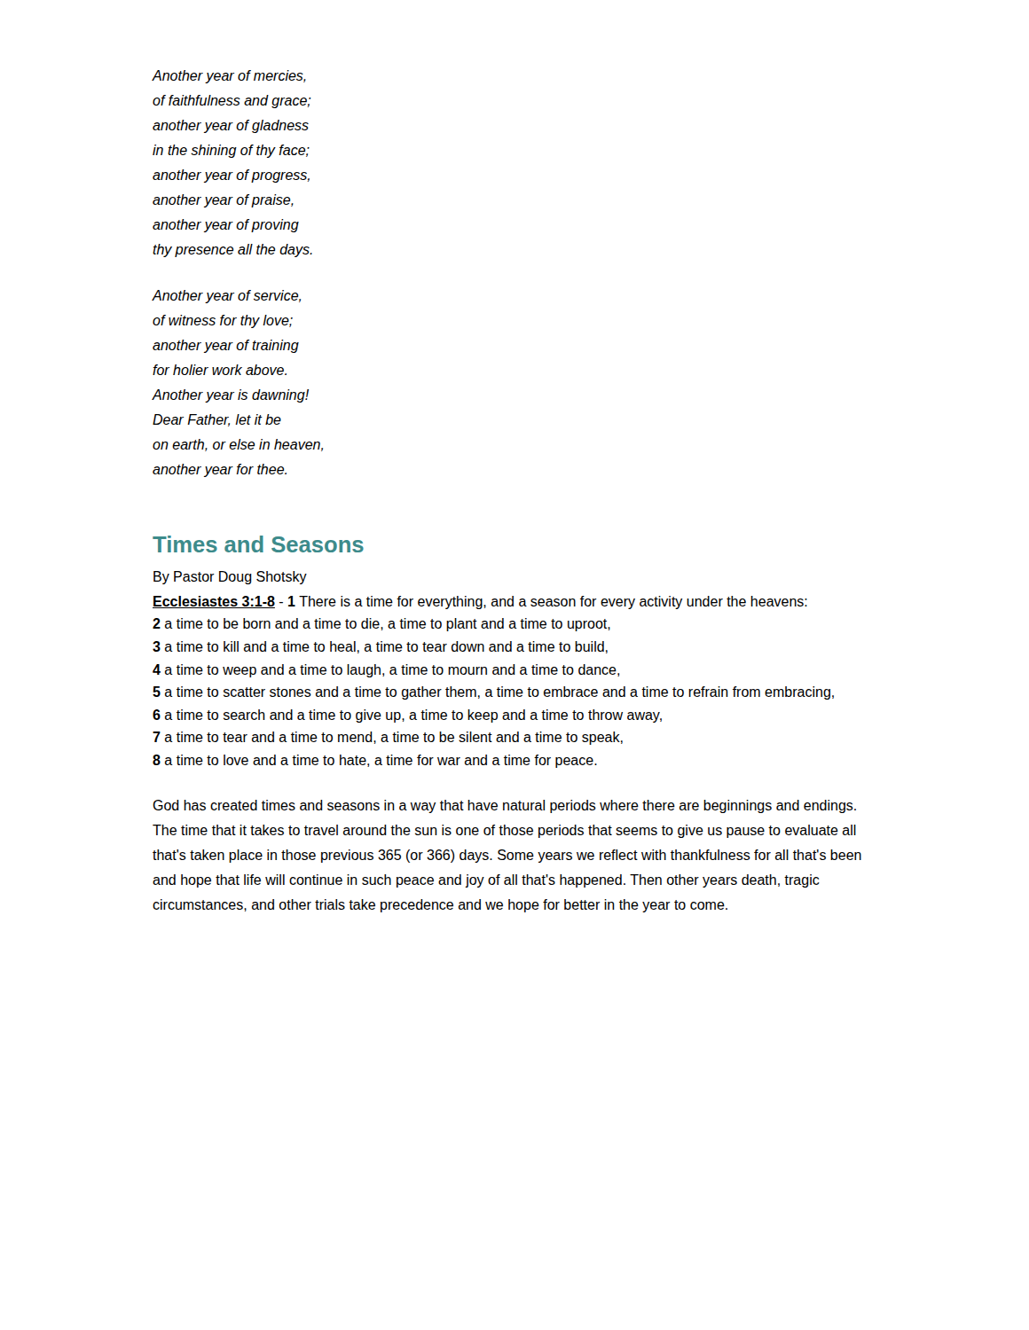Another year of mercies,
of faithfulness and grace;
another year of gladness
in the shining of thy face;
another year of progress,
another year of praise,
another year of proving
thy presence all the days.
Another year of service,
of witness for thy love;
another year of training
for holier work above.
Another year is dawning!
Dear Father, let it be
on earth, or else in heaven,
another year for thee.
Times and Seasons
By Pastor Doug Shotsky
Ecclesiastes 3:1-8 - 1 There is a time for everything, and a season for every activity under the heavens:
2 a time to be born and a time to die, a time to plant and a time to uproot,
3 a time to kill and a time to heal, a time to tear down and a time to build,
4 a time to weep and a time to laugh, a time to mourn and a time to dance,
5 a time to scatter stones and a time to gather them, a time to embrace and a time to refrain from embracing,
6 a time to search and a time to give up, a time to keep and a time to throw away,
7 a time to tear and a time to mend, a time to be silent and a time to speak,
8 a time to love and a time to hate, a time for war and a time for peace.
God has created times and seasons in a way that have natural periods where there are beginnings and endings. The time that it takes to travel around the sun is one of those periods that seems to give us pause to evaluate all that's taken place in those previous 365 (or 366) days. Some years we reflect with thankfulness for all that's been and hope that life will continue in such peace and joy of all that's happened. Then other years death, tragic circumstances, and other trials take precedence and we hope for better in the year to come.